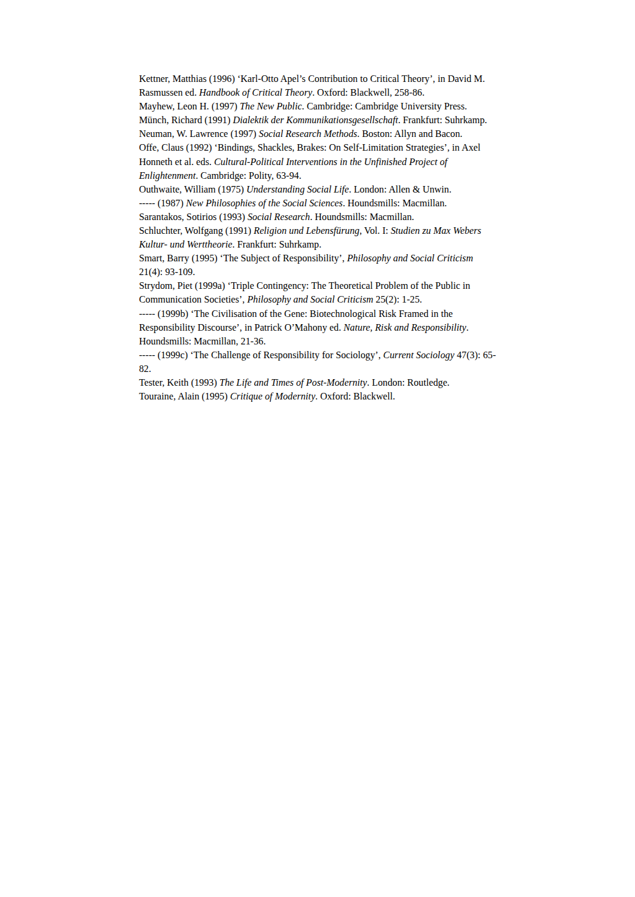Kettner, Matthias (1996) ‘Karl-Otto Apel’s Contribution to Critical Theory’, in David M. Rasmussen ed. Handbook of Critical Theory. Oxford: Blackwell, 258-86.
Mayhew, Leon H. (1997) The New Public. Cambridge: Cambridge University Press.
Münch, Richard (1991) Dialektik der Kommunikationsgesellschaft. Frankfurt: Suhrkamp.
Neuman, W. Lawrence (1997) Social Research Methods. Boston: Allyn and Bacon.
Offe, Claus (1992) ‘Bindings, Shackles, Brakes: On Self-Limitation Strategies’, in Axel Honneth et al. eds. Cultural-Political Interventions in the Unfinished Project of Enlightenment. Cambridge: Polity, 63-94.
Outhwaite, William (1975) Understanding Social Life. London: Allen & Unwin.
----- (1987) New Philosophies of the Social Sciences. Houndsmills: Macmillan.
Sarantakos, Sotirios (1993) Social Research. Houndsmills: Macmillan.
Schluchter, Wolfgang (1991) Religion und Lebensfürung, Vol. I: Studien zu Max Webers Kultur- und Werttheorie. Frankfurt: Suhrkamp.
Smart, Barry (1995) ‘The Subject of Responsibility’, Philosophy and Social Criticism 21(4): 93-109.
Strydom, Piet (1999a) ‘Triple Contingency: The Theoretical Problem of the Public in Communication Societies’, Philosophy and Social Criticism 25(2): 1-25.
----- (1999b) ‘The Civilisation of the Gene: Biotechnological Risk Framed in the Responsibility Discourse’, in Patrick O’Mahony ed. Nature, Risk and Responsibility. Houndsmills: Macmillan, 21-36.
----- (1999c) ‘The Challenge of Responsibility for Sociology’, Current Sociology 47(3): 65-82.
Tester, Keith (1993) The Life and Times of Post-Modernity. London: Routledge.
Touraine, Alain (1995) Critique of Modernity. Oxford: Blackwell.